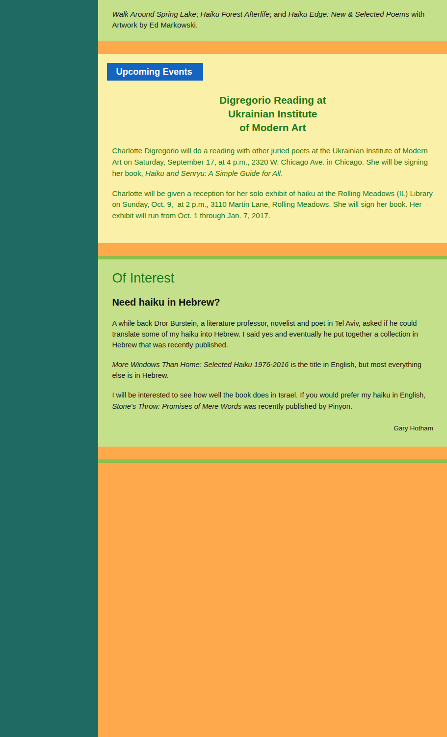Walk Around Spring Lake; Haiku Forest Afterlife; and Haiku Edge: New & Selected Poems with Artwork by Ed Markowski.
Upcoming Events
Digregorio Reading at
Ukrainian Institute
of Modern Art
Charlotte Digregorio will do a reading with other juried poets at the Ukrainian Institute of Modern Art on Saturday, September 17, at 4 p.m., 2320 W. Chicago Ave. in Chicago. She will be signing her book, Haiku and Senryu: A Simple Guide for All.
Charlotte will be given a reception for her solo exhibit of haiku at the Rolling Meadows (IL) Library on Sunday, Oct. 9, at 2 p.m., 3110 Martin Lane, Rolling Meadows. She will sign her book. Her exhibit will run from Oct. 1 through Jan. 7, 2017.
Of Interest
Need haiku in Hebrew?
A while back Dror Burstein, a literature professor, novelist and poet in Tel Aviv, asked if he could translate some of my haiku into Hebrew. I said yes and eventually he put together a collection in Hebrew that was recently published.
More Windows Than Home: Selected Haiku 1976-2016 is the title in English, but most everything else is in Hebrew.
I will be interested to see how well the book does in Israel. If you would prefer my haiku in English, Stone's Throw: Promises of Mere Words was recently published by Pinyon.
Gary Hotham